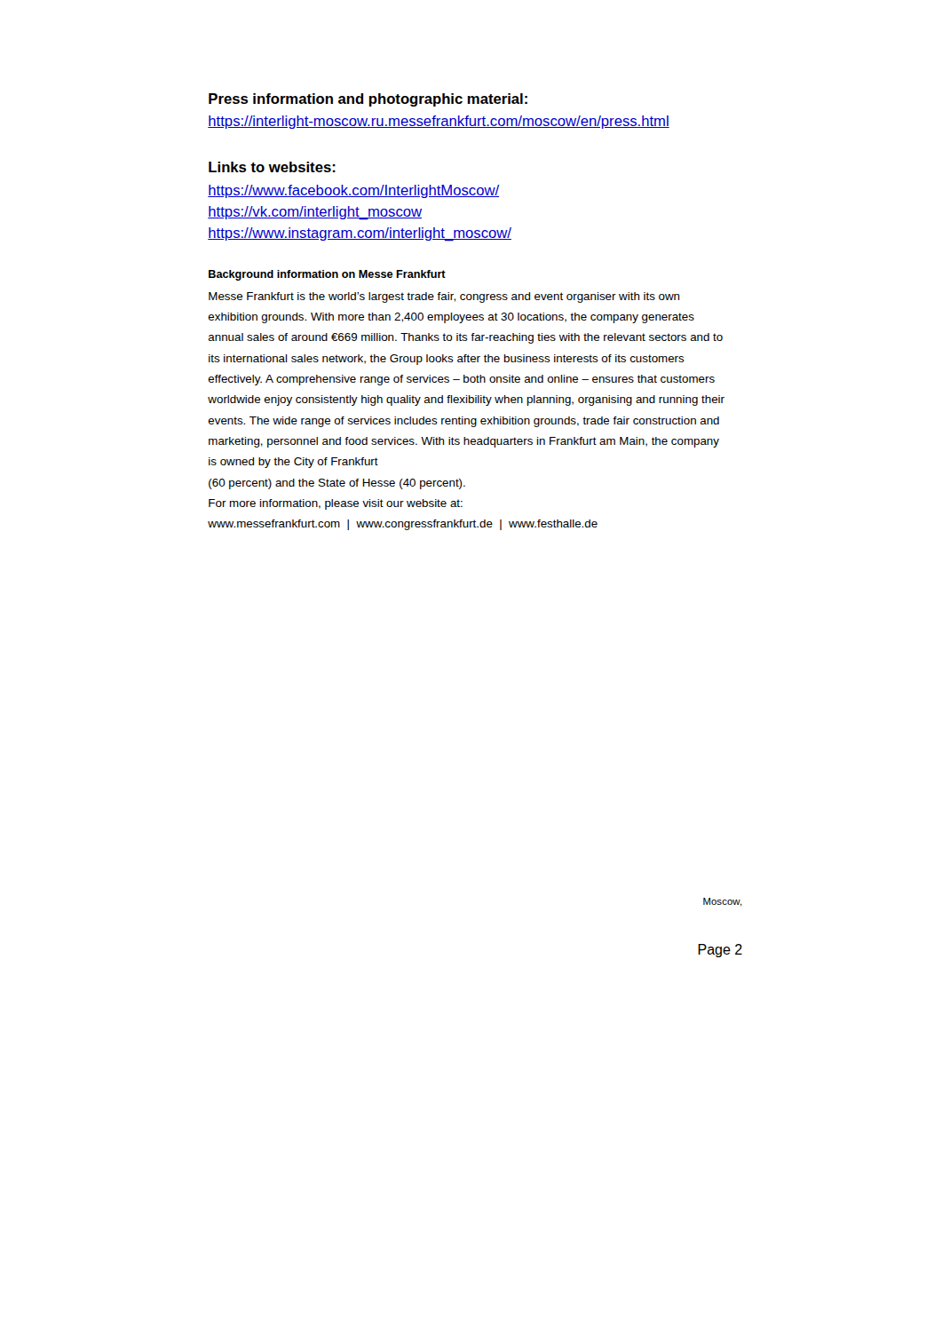Press information and photographic material:
https://interlight-moscow.ru.messefrankfurt.com/moscow/en/press.html
Links to websites:
https://www.facebook.com/InterlightMoscow/
https://vk.com/interlight_moscow
https://www.instagram.com/interlight_moscow/
Background information on Messe Frankfurt
Messe Frankfurt is the world’s largest trade fair, congress and event organiser with its own exhibition grounds. With more than 2,400 employees at 30 locations, the company generates annual sales of around €669 million. Thanks to its far-reaching ties with the relevant sectors and to its international sales network, the Group looks after the business interests of its customers effectively. A comprehensive range of services – both onsite and online – ensures that customers worldwide enjoy consistently high quality and flexibility when planning, organising and running their events. The wide range of services includes renting exhibition grounds, trade fair construction and marketing, personnel and food services. With its headquarters in Frankfurt am Main, the company is owned by the City of Frankfurt
(60 percent) and the State of Hesse (40 percent).
For more information, please visit our website at:
www.messefrankfurt.com | www.congressfrankfurt.de | www.festhalle.de
Moscow,
Page 2